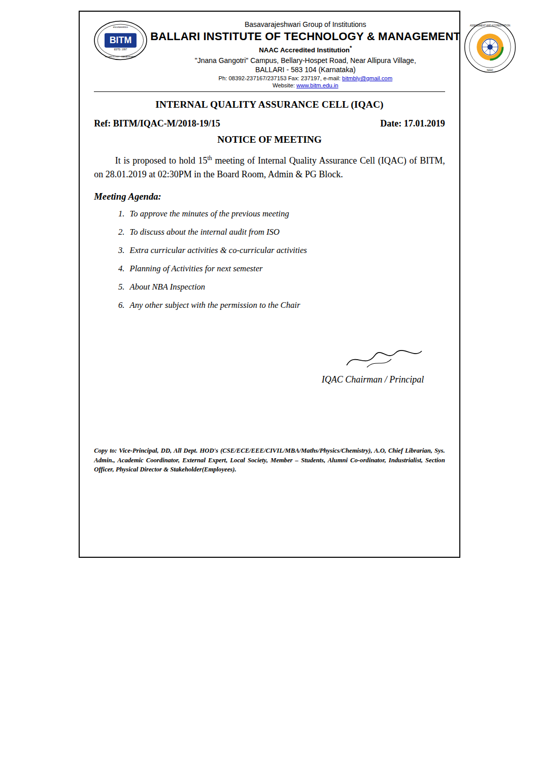Basavarajeshwari Group of Institutions
BALLARI INSTITUTE OF TECHNOLOGY & MANAGEMENT
NAAC Accredited Institution*
"Jnana Gangotri" Campus, Bellary-Hospet Road, Near Allipura Village,
BALLARI - 583 104 (Karnataka)
Ph: 08392-237167/237153 Fax: 237197, e-mail: bitmbly@gmail.com
Website: www.bitm.edu.in
INTERNAL QUALITY ASSURANCE CELL (IQAC)
Ref: BITM/IQAC-M/2018-19/15 Date: 17.01.2019
NOTICE OF MEETING
It is proposed to hold 15th meeting of Internal Quality Assurance Cell (IQAC) of BITM, on 28.01.2019 at 02:30PM in the Board Room, Admin & PG Block.
Meeting Agenda:
To approve the minutes of the previous meeting
To discuss about the internal audit from ISO
Extra curricular activities & co-curricular activities
Planning of Activities for next semester
About NBA Inspection
Any other subject with the permission to the Chair
IQAC Chairman / Principal
Copy to: Vice-Principal, DD, All Dept. HOD's (CSE/ECE/EEE/CIVIL/MBA/Maths/Physics/Chemistry), A.O, Chief Librarian, Sys. Admin., Academic Coordinator, External Expert, Local Society, Member – Students, Alumni Co-ordinator, Industrialist, Section Officer, Physical Director & Stakeholder(Employees).